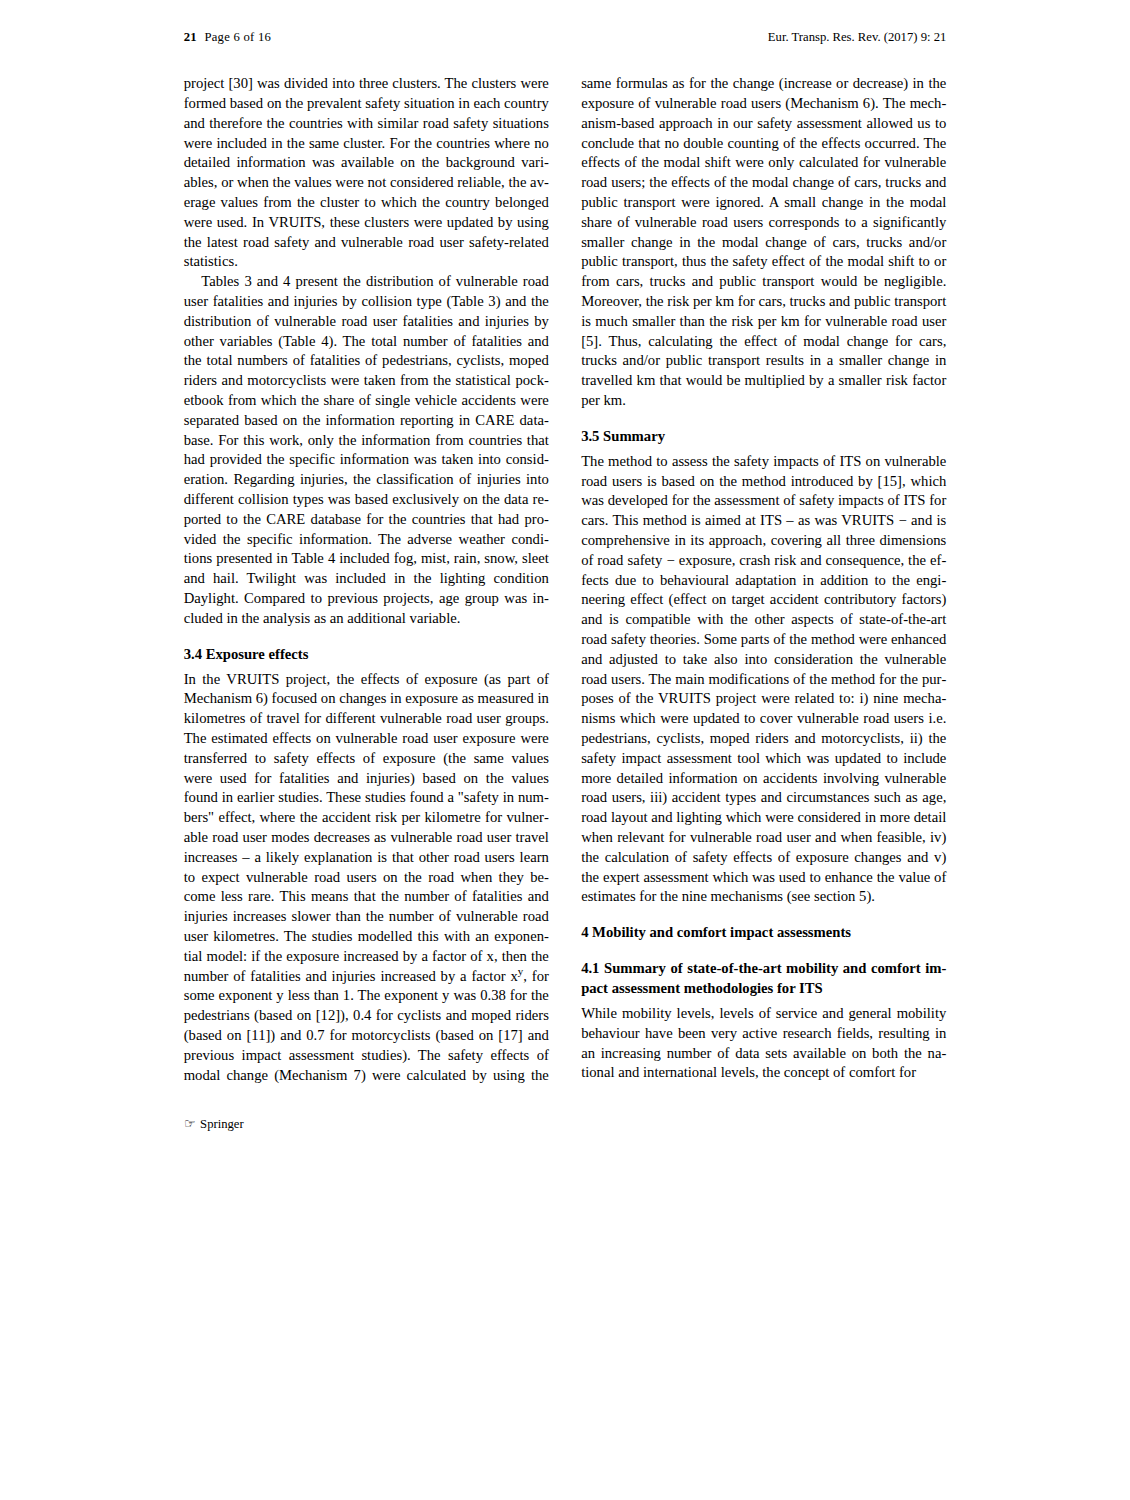21 Page 6 of 16
Eur. Transp. Res. Rev. (2017) 9: 21
project [30] was divided into three clusters. The clusters were formed based on the prevalent safety situation in each country and therefore the countries with similar road safety situations were included in the same cluster. For the countries where no detailed information was available on the background variables, or when the values were not considered reliable, the average values from the cluster to which the country belonged were used. In VRUITS, these clusters were updated by using the latest road safety and vulnerable road user safety-related statistics.
Tables 3 and 4 present the distribution of vulnerable road user fatalities and injuries by collision type (Table 3) and the distribution of vulnerable road user fatalities and injuries by other variables (Table 4). The total number of fatalities and the total numbers of fatalities of pedestrians, cyclists, moped riders and motorcyclists were taken from the statistical pocketbook from which the share of single vehicle accidents were separated based on the information reporting in CARE database. For this work, only the information from countries that had provided the specific information was taken into consideration. Regarding injuries, the classification of injuries into different collision types was based exclusively on the data reported to the CARE database for the countries that had provided the specific information. The adverse weather conditions presented in Table 4 included fog, mist, rain, snow, sleet and hail. Twilight was included in the lighting condition Daylight. Compared to previous projects, age group was included in the analysis as an additional variable.
3.4 Exposure effects
In the VRUITS project, the effects of exposure (as part of Mechanism 6) focused on changes in exposure as measured in kilometres of travel for different vulnerable road user groups. The estimated effects on vulnerable road user exposure were transferred to safety effects of exposure (the same values were used for fatalities and injuries) based on the values found in earlier studies. These studies found a "safety in numbers" effect, where the accident risk per kilometre for vulnerable road user modes decreases as vulnerable road user travel increases – a likely explanation is that other road users learn to expect vulnerable road users on the road when they become less rare. This means that the number of fatalities and injuries increases slower than the number of vulnerable road user kilometres. The studies modelled this with an exponential model: if the exposure increased by a factor of x, then the number of fatalities and injuries increased by a factor xy, for some exponent y less than 1. The exponent y was 0.38 for the pedestrians (based on [12]), 0.4 for cyclists and moped riders (based on [11]) and 0.7 for motorcyclists (based on [17] and previous impact assessment studies). The safety effects of modal change (Mechanism 7) were calculated by using the same formulas as for the change (increase or decrease) in the exposure of vulnerable road users (Mechanism 6). The mechanism-based approach in our safety assessment allowed us to conclude that no double counting of the effects occurred. The effects of the modal shift were only calculated for vulnerable road users; the effects of the modal change of cars, trucks and public transport were ignored. A small change in the modal share of vulnerable road users corresponds to a significantly smaller change in the modal change of cars, trucks and/or public transport, thus the safety effect of the modal shift to or from cars, trucks and public transport would be negligible. Moreover, the risk per km for cars, trucks and public transport is much smaller than the risk per km for vulnerable road user [5]. Thus, calculating the effect of modal change for cars, trucks and/or public transport results in a smaller change in travelled km that would be multiplied by a smaller risk factor per km.
3.5 Summary
The method to assess the safety impacts of ITS on vulnerable road users is based on the method introduced by [15], which was developed for the assessment of safety impacts of ITS for cars. This method is aimed at ITS – as was VRUITS − and is comprehensive in its approach, covering all three dimensions of road safety − exposure, crash risk and consequence, the effects due to behavioural adaptation in addition to the engineering effect (effect on target accident contributory factors) and is compatible with the other aspects of state-of-the-art road safety theories. Some parts of the method were enhanced and adjusted to take also into consideration the vulnerable road users. The main modifications of the method for the purposes of the VRUITS project were related to: i) nine mechanisms which were updated to cover vulnerable road users i.e. pedestrians, cyclists, moped riders and motorcyclists, ii) the safety impact assessment tool which was updated to include more detailed information on accidents involving vulnerable road users, iii) accident types and circumstances such as age, road layout and lighting which were considered in more detail when relevant for vulnerable road user and when feasible, iv) the calculation of safety effects of exposure changes and v) the expert assessment which was used to enhance the value of estimates for the nine mechanisms (see section 5).
4 Mobility and comfort impact assessments
4.1 Summary of state-of-the-art mobility and comfort impact assessment methodologies for ITS
While mobility levels, levels of service and general mobility behaviour have been very active research fields, resulting in an increasing number of data sets available on both the national and international levels, the concept of comfort for
☞Springer